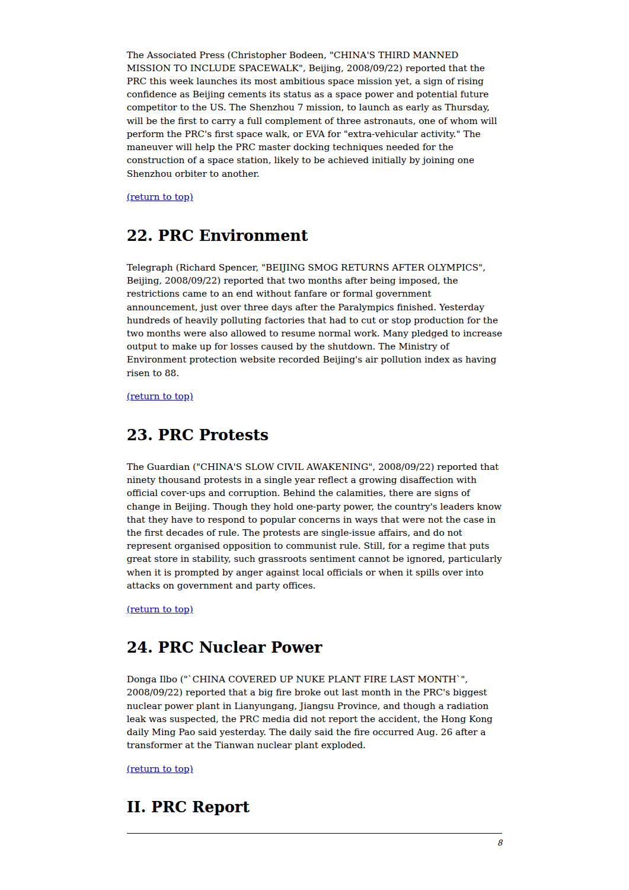The Associated Press (Christopher Bodeen, "CHINA'S THIRD MANNED MISSION TO INCLUDE SPACEWALK", Beijing, 2008/09/22) reported that the PRC this week launches its most ambitious space mission yet, a sign of rising confidence as Beijing cements its status as a space power and potential future competitor to the US. The Shenzhou 7 mission, to launch as early as Thursday, will be the first to carry a full complement of three astronauts, one of whom will perform the PRC's first space walk, or EVA for "extra-vehicular activity." The maneuver will help the PRC master docking techniques needed for the construction of a space station, likely to be achieved initially by joining one Shenzhou orbiter to another.
(return to top)
22. PRC Environment
Telegraph (Richard Spencer, "BEIJING SMOG RETURNS AFTER OLYMPICS", Beijing, 2008/09/22) reported that two months after being imposed, the restrictions came to an end without fanfare or formal government announcement, just over three days after the Paralympics finished. Yesterday hundreds of heavily polluting factories that had to cut or stop production for the two months were also allowed to resume normal work. Many pledged to increase output to make up for losses caused by the shutdown. The Ministry of Environment protection website recorded Beijing's air pollution index as having risen to 88.
(return to top)
23. PRC Protests
The Guardian ("CHINA'S SLOW CIVIL AWAKENING", 2008/09/22) reported that ninety thousand protests in a single year reflect a growing disaffection with official cover-ups and corruption. Behind the calamities, there are signs of change in Beijing. Though they hold one-party power, the country's leaders know that they have to respond to popular concerns in ways that were not the case in the first decades of rule. The protests are single-issue affairs, and do not represent organised opposition to communist rule. Still, for a regime that puts great store in stability, such grassroots sentiment cannot be ignored, particularly when it is prompted by anger against local officials or when it spills over into attacks on government and party offices.
(return to top)
24. PRC Nuclear Power
Donga Ilbo ("`CHINA COVERED UP NUKE PLANT FIRE LAST MONTH`", 2008/09/22) reported that a big fire broke out last month in the PRC's biggest nuclear power plant in Lianyungang, Jiangsu Province, and though a radiation leak was suspected, the PRC media did not report the accident, the Hong Kong daily Ming Pao said yesterday. The daily said the fire occurred Aug. 26 after a transformer at the Tianwan nuclear plant exploded.
(return to top)
II. PRC Report
8